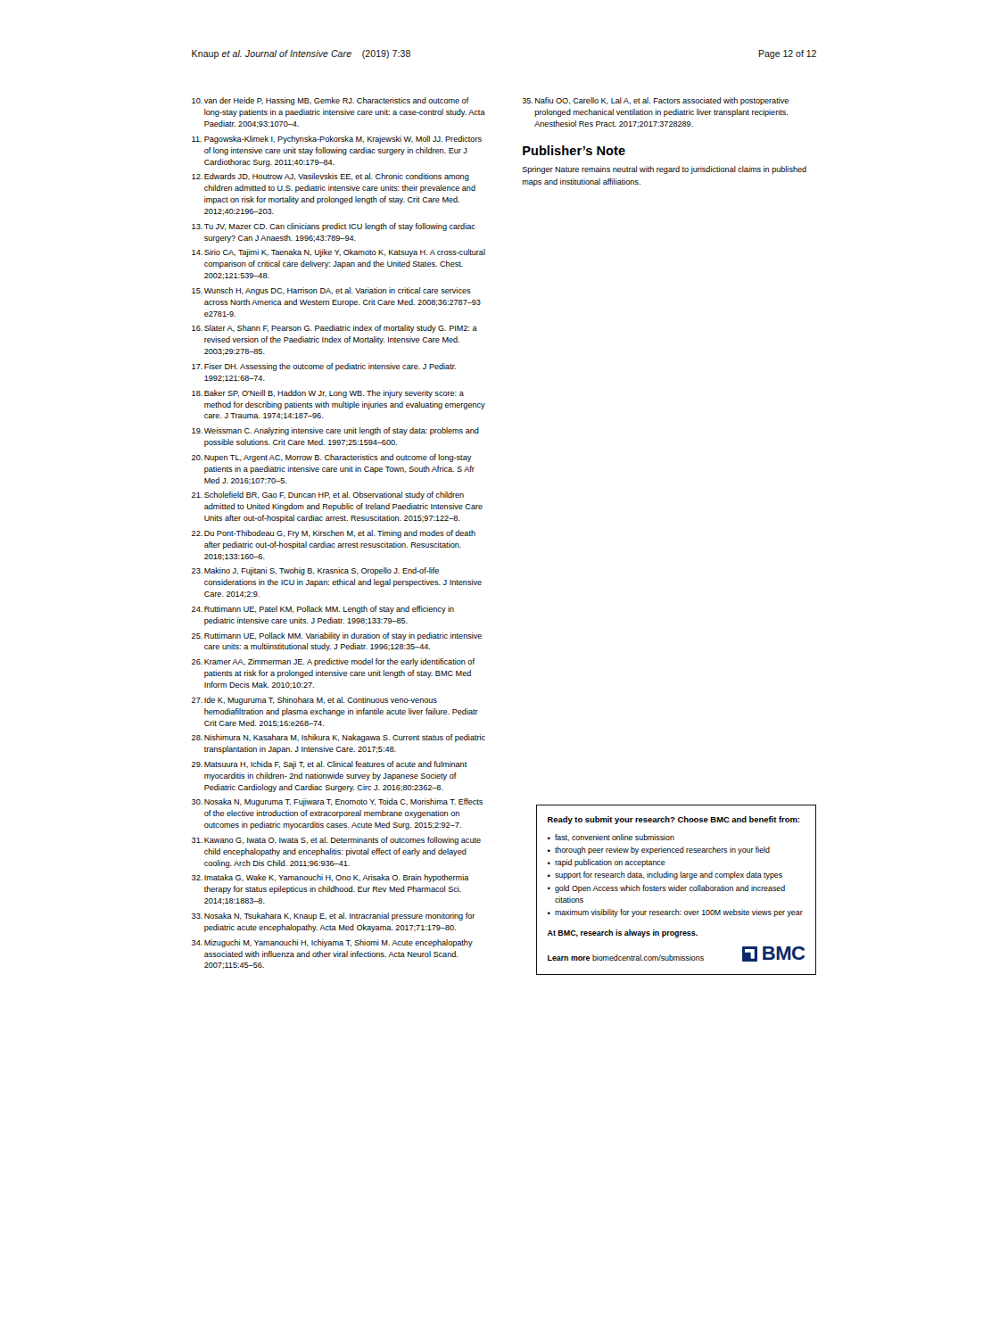Knaup et al. Journal of Intensive Care(2019) 7:38
Page 12 of 12
van der Heide P, Hassing MB, Gemke RJ. Characteristics and outcome of long-stay patients in a paediatric intensive care unit: a case-control study. Acta Paediatr. 2004;93:1070–4.
Pagowska-Klimek I, Pychynska-Pokorska M, Krajewski W, Moll JJ. Predictors of long intensive care unit stay following cardiac surgery in children. Eur J Cardiothorac Surg. 2011;40:179–84.
Edwards JD, Houtrow AJ, Vasilevskis EE, et al. Chronic conditions among children admitted to U.S. pediatric intensive care units: their prevalence and impact on risk for mortality and prolonged length of stay. Crit Care Med. 2012;40:2196–203.
Tu JV, Mazer CD. Can clinicians predict ICU length of stay following cardiac surgery? Can J Anaesth. 1996;43:789–94.
Sirio CA, Tajimi K, Taenaka N, Ujike Y, Okamoto K, Katsuya H. A cross-cultural comparison of critical care delivery: Japan and the United States. Chest. 2002;121:539–48.
Wunsch H, Angus DC, Harrison DA, et al. Variation in critical care services across North America and Western Europe. Crit Care Med. 2008;36:2787–93 e2781-9.
Slater A, Shann F, Pearson G. Paediatric index of mortality study G. PIM2: a revised version of the Paediatric Index of Mortality. Intensive Care Med. 2003;29:278–85.
Fiser DH. Assessing the outcome of pediatric intensive care. J Pediatr. 1992;121:68–74.
Baker SP, O'Neill B, Haddon W Jr, Long WB. The injury severity score: a method for describing patients with multiple injuries and evaluating emergency care. J Trauma. 1974;14:187–96.
Weissman C. Analyzing intensive care unit length of stay data: problems and possible solutions. Crit Care Med. 1997;25:1594–600.
Nupen TL, Argent AC, Morrow B. Characteristics and outcome of long-stay patients in a paediatric intensive care unit in Cape Town, South Africa. S Afr Med J. 2016;107:70–5.
Scholefield BR, Gao F, Duncan HP, et al. Observational study of children admitted to United Kingdom and Republic of Ireland Paediatric Intensive Care Units after out-of-hospital cardiac arrest. Resuscitation. 2015;97:122–8.
Du Pont-Thibodeau G, Fry M, Kirschen M, et al. Timing and modes of death after pediatric out-of-hospital cardiac arrest resuscitation. Resuscitation. 2018;133:160–6.
Makino J, Fujitani S, Twohig B, Krasnica S, Oropello J. End-of-life considerations in the ICU in Japan: ethical and legal perspectives. J Intensive Care. 2014;2:9.
Ruttimann UE, Patel KM, Pollack MM. Length of stay and efficiency in pediatric intensive care units. J Pediatr. 1998;133:79–85.
Ruttimann UE, Pollack MM. Variability in duration of stay in pediatric intensive care units: a multiinstitutional study. J Pediatr. 1996;128:35–44.
Kramer AA, Zimmerman JE. A predictive model for the early identification of patients at risk for a prolonged intensive care unit length of stay. BMC Med Inform Decis Mak. 2010;10:27.
Ide K, Muguruma T, Shinohara M, et al. Continuous veno-venous hemodiafiltration and plasma exchange in infantile acute liver failure. Pediatr Crit Care Med. 2015;16:e268–74.
Nishimura N, Kasahara M, Ishikura K, Nakagawa S. Current status of pediatric transplantation in Japan. J Intensive Care. 2017;5:48.
Matsuura H, Ichida F, Saji T, et al. Clinical features of acute and fulminant myocarditis in children- 2nd nationwide survey by Japanese Society of Pediatric Cardiology and Cardiac Surgery. Circ J. 2016;80:2362–8.
Nosaka N, Muguruma T, Fujiwara T, Enomoto Y, Toida C, Morishima T. Effects of the elective introduction of extracorporeal membrane oxygenation on outcomes in pediatric myocarditis cases. Acute Med Surg. 2015;2:92–7.
Kawano G, Iwata O, Iwata S, et al. Determinants of outcomes following acute child encephalopathy and encephalitis: pivotal effect of early and delayed cooling. Arch Dis Child. 2011;96:936–41.
Imataka G, Wake K, Yamanouchi H, Ono K, Arisaka O. Brain hypothermia therapy for status epilepticus in childhood. Eur Rev Med Pharmacol Sci. 2014;18:1883–8.
Nosaka N, Tsukahara K, Knaup E, et al. Intracranial pressure monitoring for pediatric acute encephalopathy. Acta Med Okayama. 2017;71:179–80.
Mizuguchi M, Yamanouchi H, Ichiyama T, Shiomi M. Acute encephalopathy associated with influenza and other viral infections. Acta Neurol Scand. 2007;115:45–56.
Nafiu OO, Carello K, Lal A, et al. Factors associated with postoperative prolonged mechanical ventilation in pediatric liver transplant recipients. Anesthesiol Res Pract. 2017;2017:3728289.
Publisher’s Note
Springer Nature remains neutral with regard to jurisdictional claims in published maps and institutional affiliations.
Ready to submit your research? Choose BMC and benefit from:
fast, convenient online submission
thorough peer review by experienced researchers in your field
rapid publication on acceptance
support for research data, including large and complex data types
gold Open Access which fosters wider collaboration and increased citations
maximum visibility for your research: over 100M website views per year
At BMC, research is always in progress.
Learn more biomedcentral.com/submissions
BMC